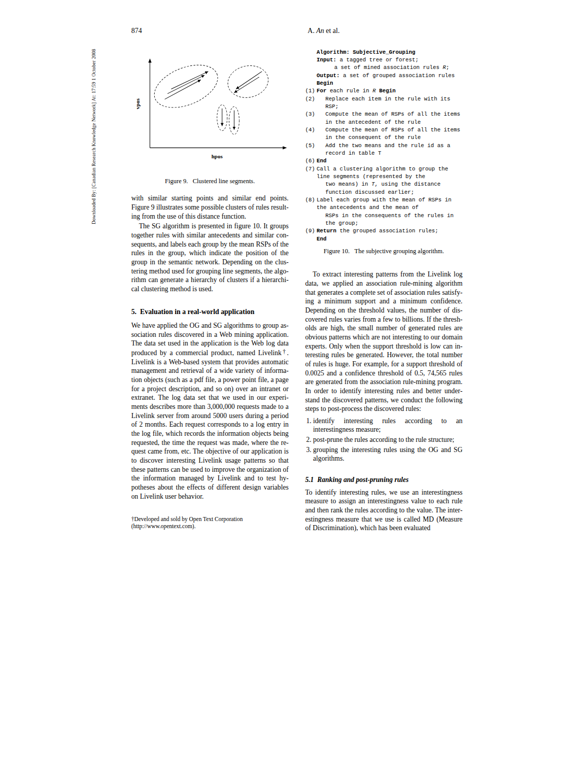Downloaded By: [Canadian Research Knowledge Network] At: 17:59 1 October 2008
874
A. An et al.
vpos hpos
Figure 9. Clustered line segments.
with similar starting points and similar end points. Figure 9 illustrates some possible clusters of rules resulting from the use of this distance function.
The SG algorithm is presented in figure 10. It groups together rules with similar antecedents and similar consequents, and labels each group by the mean RSPs of the rules in the group, which indicate the position of the group in the semantic network. Depending on the clustering method used for grouping line segments, the algorithm can generate a hierarchy of clusters if a hierarchical clustering method is used.
5. Evaluation in a real-world application
We have applied the OG and SG algorithms to group association rules discovered in a Web mining application. The data set used in the application is the Web log data produced by a commercial product, named Livelink†. Livelink is a Web-based system that provides automatic management and retrieval of a wide variety of information objects (such as a pdf file, a power point file, a page for a project description, and so on) over an intranet or extranet. The log data set that we used in our experiments describes more than 3,000,000 requests made to a Livelink server from around 5000 users during a period of 2 months. Each request corresponds to a log entry in the log file, which records the information objects being requested, the time the request was made, where the request came from, etc. The objective of our application is to discover interesting Livelink usage patterns so that these patterns can be used to improve the organization of the information managed by Livelink and to test hypotheses about the effects of different design variables on Livelink user behavior.
†Developed and sold by Open Text Corporation (http://www.opentext.com).
Algorithm: Subjective_Grouping
Input: a tagged tree or forest;
a set of mined association rules R;
Output: a set of grouped association rules
Begin
(1) For each rule in R Begin
(2) Replace each item in the rule with its RSP;
(3) Compute the mean of RSPs of all the items in the antecedent of the rule
(4) Compute the mean of RSPs of all the items in the consequent of the rule
(5) Add the two means and the rule id as a record in table T
(6) End
(7) Call a clustering algorithm to group the line segments (represented by the
two means) in T, using the distance function discussed earlier;
(8) Label each group with the mean of RSPs in the antecedents and the mean of
RSPs in the consequents of the rules in the group;
(9) Return the grouped association rules;
End
Figure 10. The subjective grouping algorithm.
To extract interesting patterns from the Livelink log data, we applied an association rule-mining algorithm that generates a complete set of association rules satisfying a minimum support and a minimum confidence. Depending on the threshold values, the number of discovered rules varies from a few to billions. If the thresholds are high, the small number of generated rules are obvious patterns which are not interesting to our domain experts. Only when the support threshold is low can interesting rules be generated. However, the total number of rules is huge. For example, for a support threshold of 0.0025 and a confidence threshold of 0.5, 74,565 rules are generated from the association rule-mining program. In order to identify interesting rules and better understand the discovered patterns, we conduct the following steps to post-process the discovered rules:
identify interesting rules according to an interestingness measure;
post-prune the rules according to the rule structure;
grouping the interesting rules using the OG and SG algorithms.
5.1 Ranking and post-pruning rules
To identify interesting rules, we use an interestingness measure to assign an interestingness value to each rule and then rank the rules according to the value. The interestingness measure that we use is called MD (Measure of Discrimination), which has been evaluated